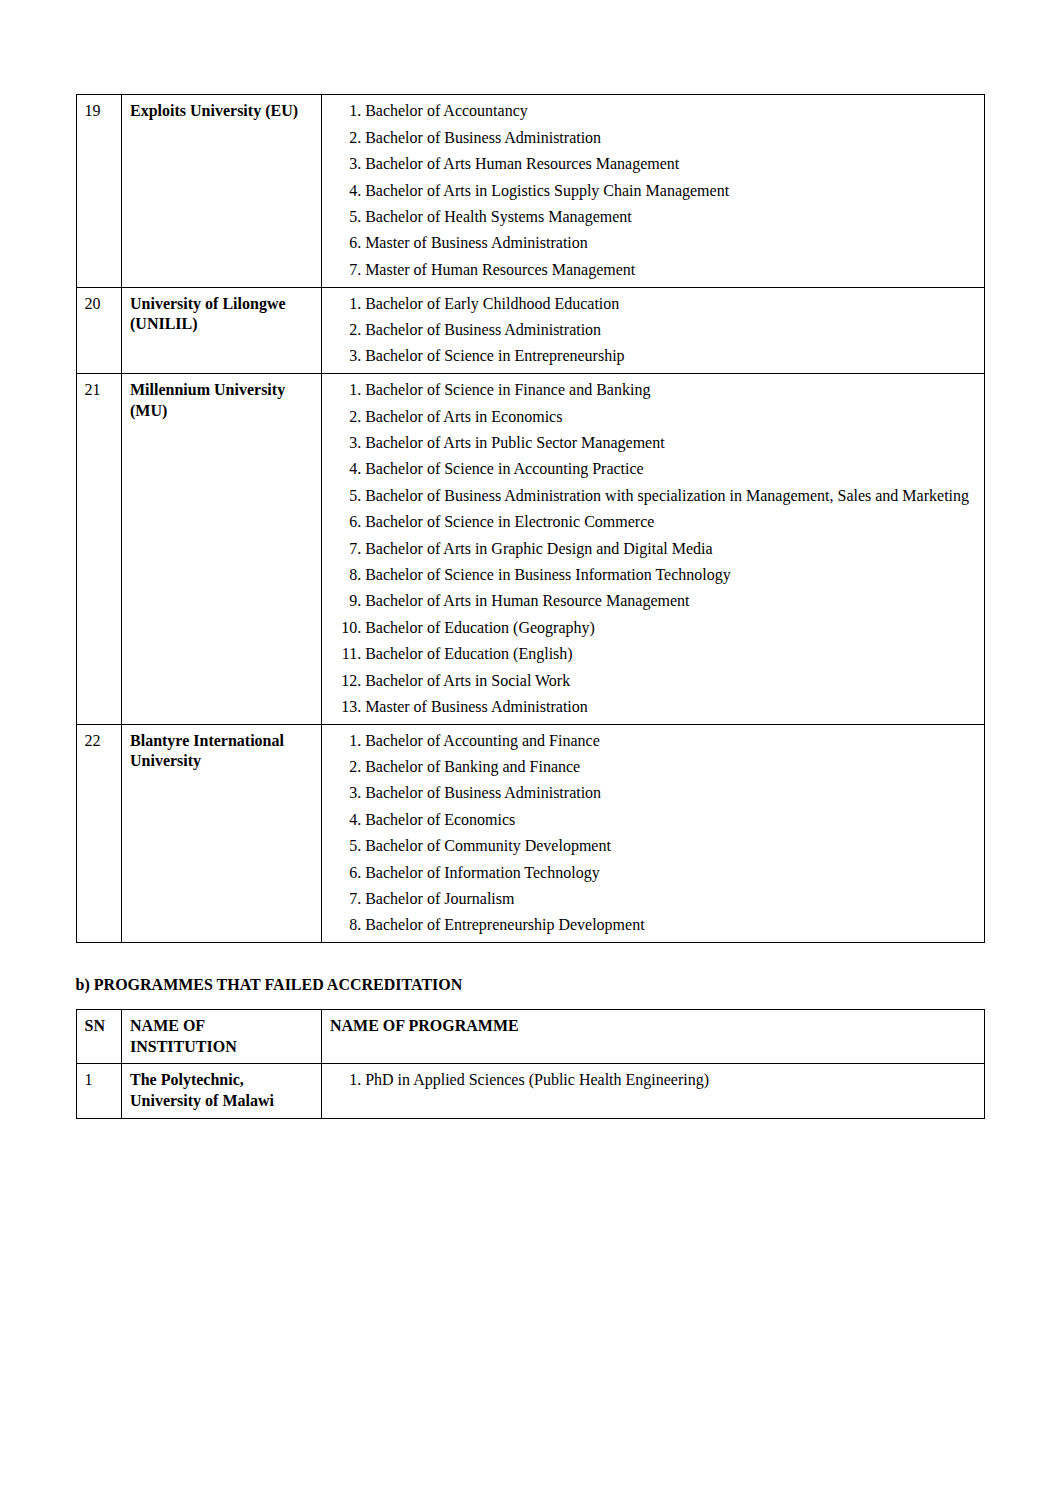| 19 | Exploits University (EU) | Bachelor of Accountancy Bachelor of Business Administration Bachelor of Arts Human Resources Management Bachelor of Arts in Logistics Supply Chain Management Bachelor of Health Systems Management Master of Business Administration Master of Human Resources Management |
| 20 | University of Lilongwe (UNILIL) | Bachelor of Early Childhood Education Bachelor of Business Administration Bachelor of Science in Entrepreneurship |
| 21 | Millennium University (MU) | Bachelor of Science in Finance and Banking Bachelor of Arts in Economics Bachelor of Arts in Public Sector Management Bachelor of Science in Accounting Practice Bachelor of Business Administration with specialization in Management, Sales and Marketing Bachelor of Science in Electronic Commerce Bachelor of Arts in Graphic Design and Digital Media Bachelor of Science in Business Information Technology Bachelor of Arts in Human Resource Management Bachelor of Education (Geography) Bachelor of Education (English) Bachelor of Arts in Social Work Master of Business Administration |
| 22 | Blantyre International University | Bachelor of Accounting and Finance Bachelor of Banking and Finance Bachelor of Business Administration Bachelor of Economics Bachelor of Community Development Bachelor of Information Technology Bachelor of Journalism Bachelor of Entrepreneurship Development |
b) PROGRAMMES THAT FAILED ACCREDITATION
| SN | NAME OF INSTITUTION | NAME OF PROGRAMME |
| --- | --- | --- |
| 1 | The Polytechnic, University of Malawi | PhD in Applied Sciences (Public Health Engineering) |